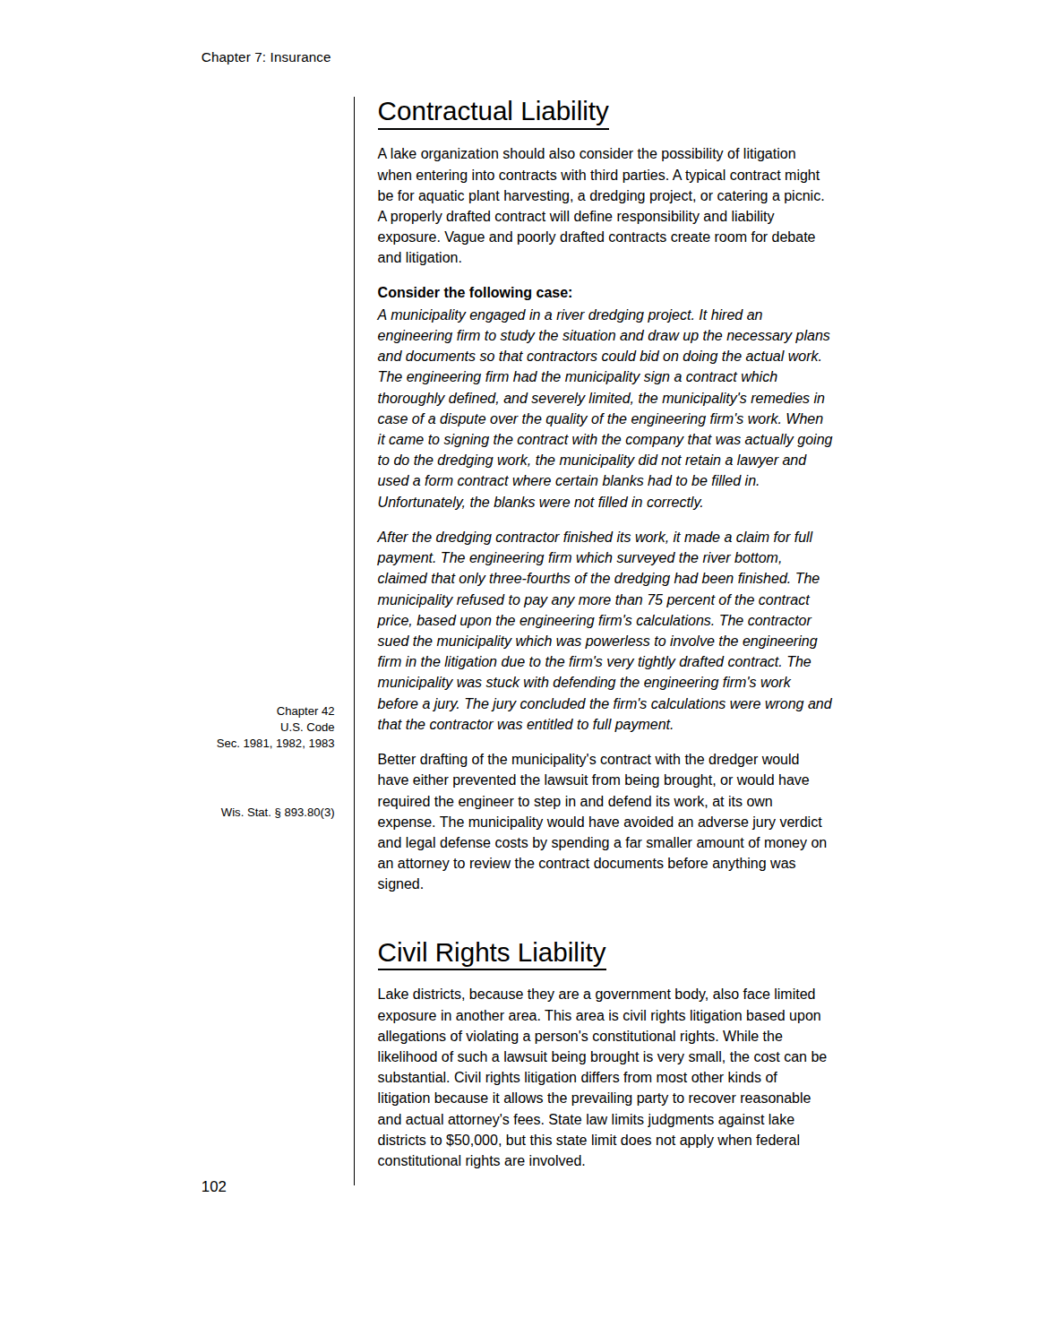Chapter 7: Insurance
Chapter 42
U.S. Code
Sec. 1981, 1982, 1983
Wis. Stat. § 893.80(3)
Contractual Liability
A lake organization should also consider the possibility of litigation when entering into contracts with third parties. A typical contract might be for aquatic plant harvesting, a dredging project, or catering a picnic. A properly drafted contract will define responsibility and liability exposure. Vague and poorly drafted contracts create room for debate and litigation.
Consider the following case:
A municipality engaged in a river dredging project. It hired an engineering firm to study the situation and draw up the necessary plans and documents so that contractors could bid on doing the actual work. The engineering firm had the municipality sign a contract which thoroughly defined, and severely limited, the municipality's remedies in case of a dispute over the quality of the engineering firm's work. When it came to signing the contract with the company that was actually going to do the dredging work, the municipality did not retain a lawyer and used a form contract where certain blanks had to be filled in. Unfortunately, the blanks were not filled in correctly.
After the dredging contractor finished its work, it made a claim for full payment. The engineering firm which surveyed the river bottom, claimed that only three-fourths of the dredging had been finished. The municipality refused to pay any more than 75 percent of the contract price, based upon the engineering firm's calculations. The contractor sued the municipality which was powerless to involve the engineering firm in the litigation due to the firm's very tightly drafted contract. The municipality was stuck with defending the engineering firm's work before a jury. The jury concluded the firm's calculations were wrong and that the contractor was entitled to full payment.
Better drafting of the municipality's contract with the dredger would have either prevented the lawsuit from being brought, or would have required the engineer to step in and defend its work, at its own expense. The municipality would have avoided an adverse jury verdict and legal defense costs by spending a far smaller amount of money on an attorney to review the contract documents before anything was signed.
Civil Rights Liability
Lake districts, because they are a government body, also face limited exposure in another area. This area is civil rights litigation based upon allegations of violating a person's constitutional rights. While the likelihood of such a lawsuit being brought is very small, the cost can be substantial. Civil rights litigation differs from most other kinds of litigation because it allows the prevailing party to recover reasonable and actual attorney's fees. State law limits judgments against lake districts to $50,000, but this state limit does not apply when federal constitutional rights are involved.
102